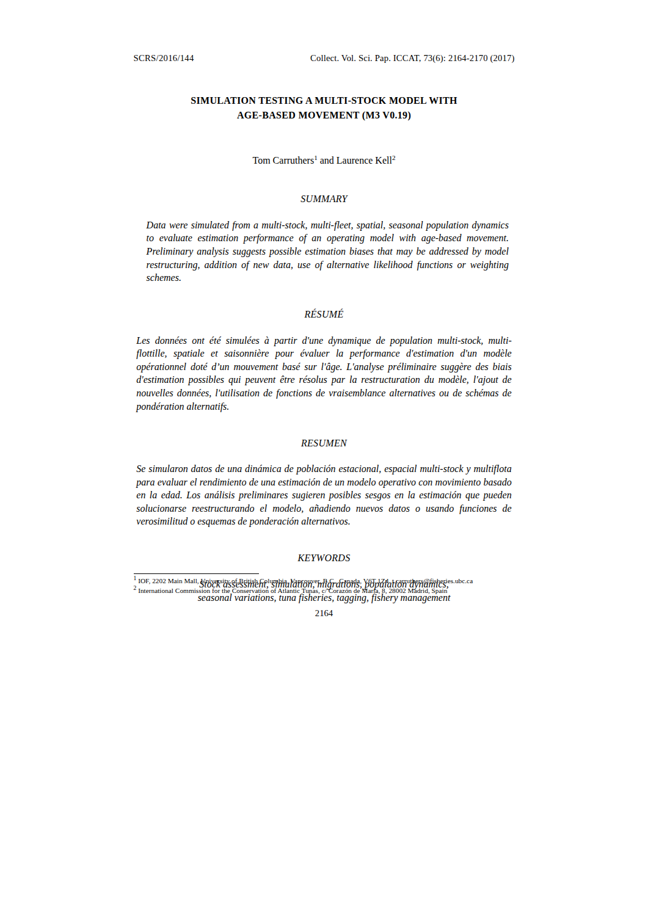SCRS/2016/144 Collect. Vol. Sci. Pap. ICCAT, 73(6): 2164-2170 (2017)
Simulation testing a multi-stock model with
age-based movement (M3 v0.19)
Tom Carruthers1 and Laurence Kell2
Summary
Data were simulated from a multi-stock, multi-fleet, spatial, seasonal population dynamics to evaluate estimation performance of an operating model with age-based movement. Preliminary analysis suggests possible estimation biases that may be addressed by model restructuring, addition of new data, use of alternative likelihood functions or weighting schemes.
Résumé
Les données ont été simulées à partir d'une dynamique de population multi-stock, multi-flottille, spatiale et saisonnière pour évaluer la performance d'estimation d'un modèle opérationnel doté d’un mouvement basé sur l'âge. L'analyse préliminaire suggère des biais d'estimation possibles qui peuvent être résolus par la restructuration du modèle, l'ajout de nouvelles données, l'utilisation de fonctions de vraisemblance alternatives ou de schémas de pondération alternatifs.
Resumen
Se simularon datos de una dinámica de población estacional, espacial multi-stock y multiflota para evaluar el rendimiento de una estimación de un modelo operativo con movimiento basado en la edad. Los análisis preliminares sugieren posibles sesgos en la estimación que pueden solucionarse reestructurando el modelo, añadiendo nuevos datos o usando funciones de verosimilitud o esquemas de ponderación alternativos.
Keywords
Stock assessment, simulation, migrations, population dynamics,
seasonal variations, tuna fisheries, tagging, fishery management
1 IOF, 2202 Main Mall, University of British Columbia, Vancouver, B.C., Canada, V6T 1Z4. t.carruthers@fisheries.ubc.ca
2 International Commission for the Conservation of Atlantic Tunas, c/ Corazón de María, 8, 28002 Madrid, Spain
2164